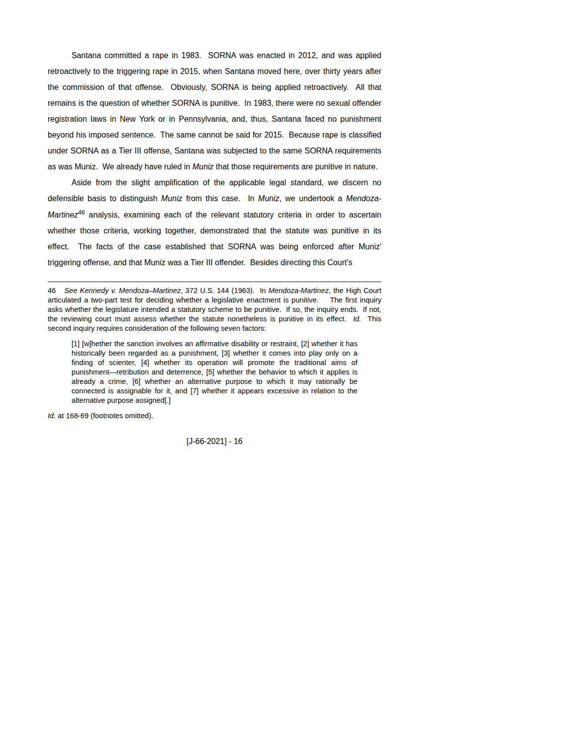Santana committed a rape in 1983. SORNA was enacted in 2012, and was applied retroactively to the triggering rape in 2015, when Santana moved here, over thirty years after the commission of that offense. Obviously, SORNA is being applied retroactively. All that remains is the question of whether SORNA is punitive. In 1983, there were no sexual offender registration laws in New York or in Pennsylvania, and, thus, Santana faced no punishment beyond his imposed sentence. The same cannot be said for 2015. Because rape is classified under SORNA as a Tier III offense, Santana was subjected to the same SORNA requirements as was Muniz. We already have ruled in Muniz that those requirements are punitive in nature.
Aside from the slight amplification of the applicable legal standard, we discern no defensible basis to distinguish Muniz from this case. In Muniz, we undertook a Mendoza-Martinez 46 analysis, examining each of the relevant statutory criteria in order to ascertain whether those criteria, working together, demonstrated that the statute was punitive in its effect. The facts of the case established that SORNA was being enforced after Muniz' triggering offense, and that Muniz was a Tier III offender. Besides directing this Court's
46 See Kennedy v. Mendoza–Martinez, 372 U.S. 144 (1963). In Mendoza-Martinez, the High Court articulated a two-part test for deciding whether a legislative enactment is punitive. The first inquiry asks whether the legislature intended a statutory scheme to be punitive. If so, the inquiry ends. If not, the reviewing court must assess whether the statute nonetheless is punitive in its effect. Id. This second inquiry requires consideration of the following seven factors:
[1] [w]hether the sanction involves an affirmative disability or restraint, [2] whether it has historically been regarded as a punishment, [3] whether it comes into play only on a finding of scienter, [4] whether its operation will promote the traditional aims of punishment—retribution and deterrence, [5] whether the behavior to which it applies is already a crime, [6] whether an alternative purpose to which it may rationally be connected is assignable for it, and [7] whether it appears excessive in relation to the alternative purpose assigned[.]
Id. at 168-69 (footnotes omitted).
[J-66-2021] - 16